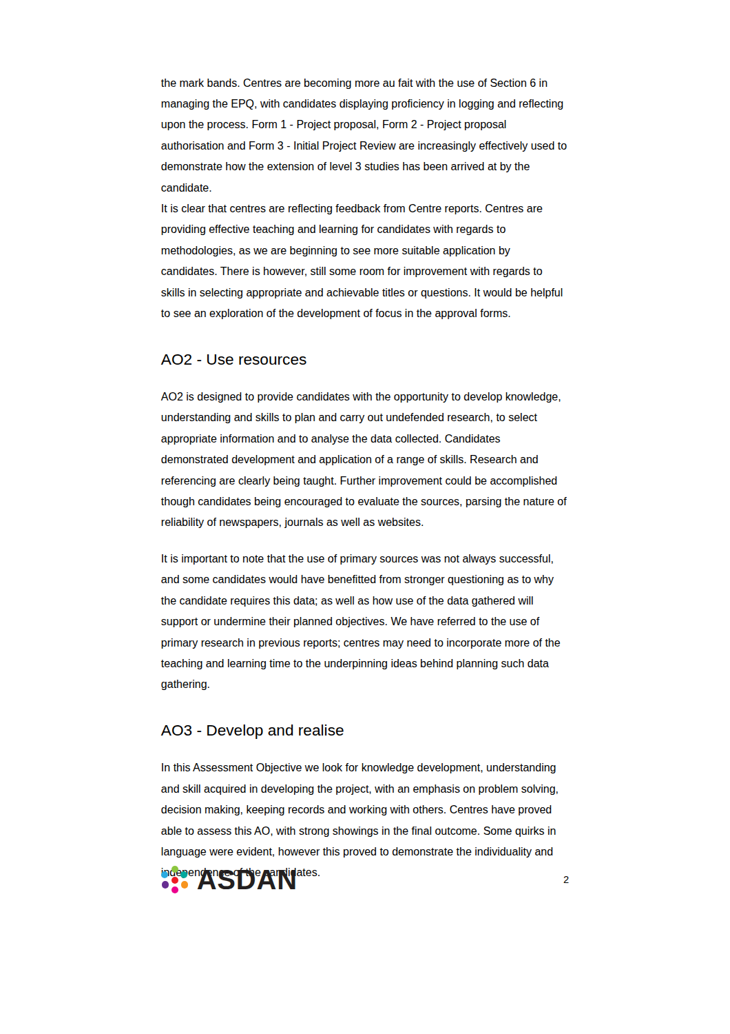the mark bands. Centres are becoming more au fait with the use of Section 6 in managing the EPQ, with candidates displaying proficiency in logging and reflecting upon the process. Form 1 - Project proposal, Form 2 - Project proposal authorisation and Form 3 - Initial Project Review are increasingly effectively used to demonstrate how the extension of level 3 studies has been arrived at by the candidate.
It is clear that centres are reflecting feedback from Centre reports. Centres are providing effective teaching and learning for candidates with regards to methodologies, as we are beginning to see more suitable application by candidates. There is however, still some room for improvement with regards to skills in selecting appropriate and achievable titles or questions. It would be helpful to see an exploration of the development of focus in the approval forms.
AO2 - Use resources
AO2 is designed to provide candidates with the opportunity to develop knowledge, understanding and skills to plan and carry out undefended research, to select appropriate information and to analyse the data collected. Candidates demonstrated development and application of a range of skills. Research and referencing are clearly being taught. Further improvement could be accomplished though candidates being encouraged to evaluate the sources, parsing the nature of reliability of newspapers, journals as well as websites.
It is important to note that the use of primary sources was not always successful, and some candidates would have benefitted from stronger questioning as to why the candidate requires this data; as well as how use of the data gathered will support or undermine their planned objectives. We have referred to the use of primary research in previous reports; centres may need to incorporate more of the teaching and learning time to the underpinning ideas behind planning such data gathering.
AO3 - Develop and realise
In this Assessment Objective we look for knowledge development, understanding and skill acquired in developing the project, with an emphasis on problem solving, decision making, keeping records and working with others. Centres have proved able to assess this AO, with strong showings in the final outcome. Some quirks in language were evident, however this proved to demonstrate the individuality and independence of the candidates.
ASDAN
2